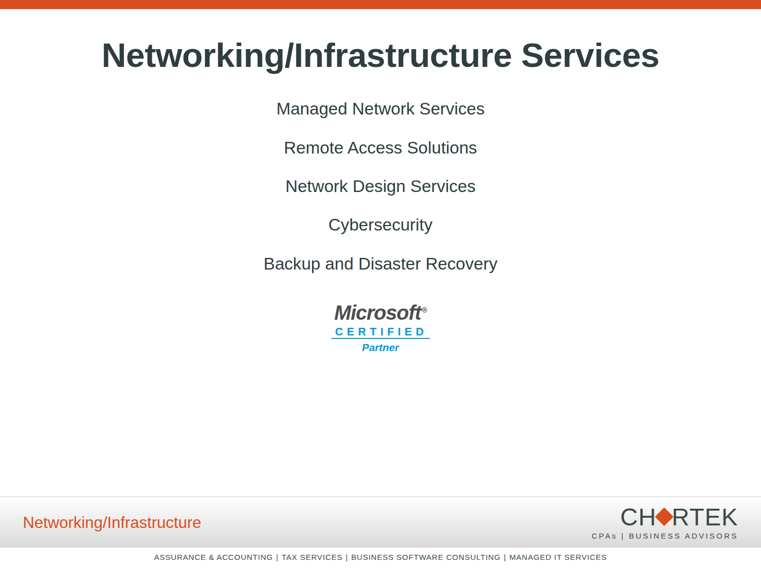Networking/Infrastructure Services
Managed Network Services
Remote Access Solutions
Network Design Services
Cybersecurity
Backup and Disaster Recovery
Microsoft® CERTIFIED Partner
Networking/Infrastructure
CH RTEK
CPAs | BUSINESS ADVISORS
ASSURANCE & ACCOUNTING|TAX SERVICES|BUSINESS SOFTWARE CONSULTING|MANAGED IT SERVICES